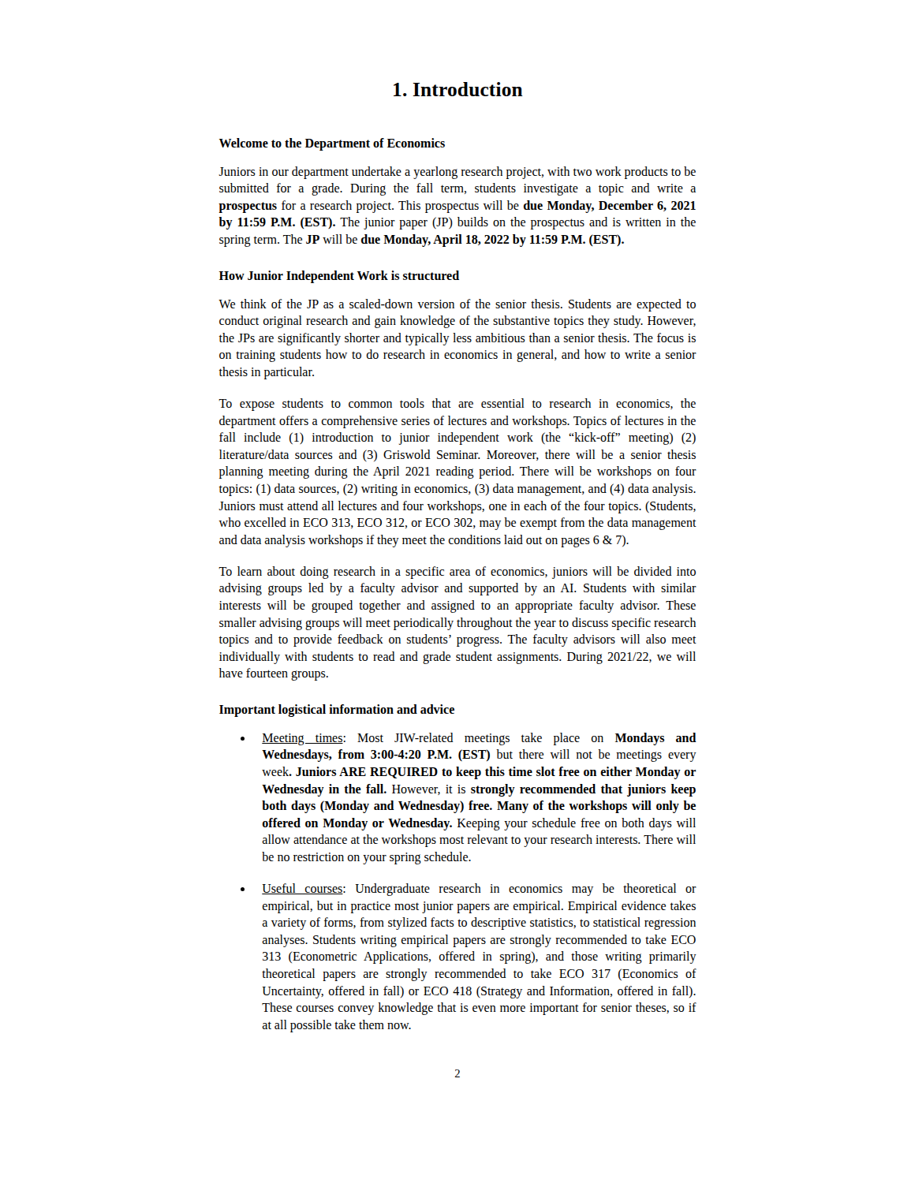1. Introduction
Welcome to the Department of Economics
Juniors in our department undertake a yearlong research project, with two work products to be submitted for a grade. During the fall term, students investigate a topic and write a prospectus for a research project. This prospectus will be due Monday, December 6, 2021 by 11:59 P.M. (EST). The junior paper (JP) builds on the prospectus and is written in the spring term. The JP will be due Monday, April 18, 2022 by 11:59 P.M. (EST).
How Junior Independent Work is structured
We think of the JP as a scaled-down version of the senior thesis. Students are expected to conduct original research and gain knowledge of the substantive topics they study. However, the JPs are significantly shorter and typically less ambitious than a senior thesis. The focus is on training students how to do research in economics in general, and how to write a senior thesis in particular.
To expose students to common tools that are essential to research in economics, the department offers a comprehensive series of lectures and workshops. Topics of lectures in the fall include (1) introduction to junior independent work (the “kick-off” meeting) (2) literature/data sources and (3) Griswold Seminar. Moreover, there will be a senior thesis planning meeting during the April 2021 reading period. There will be workshops on four topics: (1) data sources, (2) writing in economics, (3) data management, and (4) data analysis. Juniors must attend all lectures and four workshops, one in each of the four topics. (Students, who excelled in ECO 313, ECO 312, or ECO 302, may be exempt from the data management and data analysis workshops if they meet the conditions laid out on pages 6 & 7).
To learn about doing research in a specific area of economics, juniors will be divided into advising groups led by a faculty advisor and supported by an AI. Students with similar interests will be grouped together and assigned to an appropriate faculty advisor. These smaller advising groups will meet periodically throughout the year to discuss specific research topics and to provide feedback on students’ progress. The faculty advisors will also meet individually with students to read and grade student assignments. During 2021/22, we will have fourteen groups.
Important logistical information and advice
Meeting times: Most JIW-related meetings take place on Mondays and Wednesdays, from 3:00-4:20 P.M. (EST) but there will not be meetings every week. Juniors ARE REQUIRED to keep this time slot free on either Monday or Wednesday in the fall. However, it is strongly recommended that juniors keep both days (Monday and Wednesday) free. Many of the workshops will only be offered on Monday or Wednesday. Keeping your schedule free on both days will allow attendance at the workshops most relevant to your research interests. There will be no restriction on your spring schedule.
Useful courses: Undergraduate research in economics may be theoretical or empirical, but in practice most junior papers are empirical. Empirical evidence takes a variety of forms, from stylized facts to descriptive statistics, to statistical regression analyses. Students writing empirical papers are strongly recommended to take ECO 313 (Econometric Applications, offered in spring), and those writing primarily theoretical papers are strongly recommended to take ECO 317 (Economics of Uncertainty, offered in fall) or ECO 418 (Strategy and Information, offered in fall). These courses convey knowledge that is even more important for senior theses, so if at all possible take them now.
2